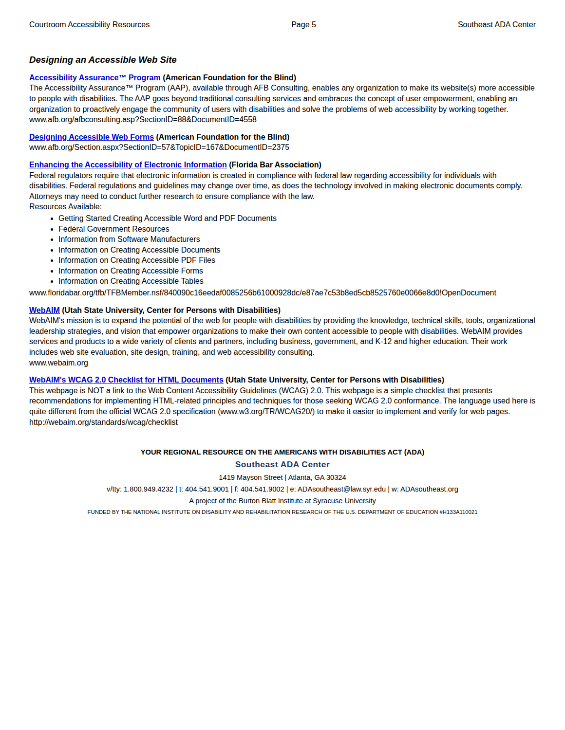Courtroom Accessibility Resources Page 5 Southeast ADA Center
Designing an Accessible Web Site
Accessibility Assurance™ Program (American Foundation for the Blind)
The Accessibility Assurance™ Program (AAP), available through AFB Consulting, enables any organization to make its website(s) more accessible to people with disabilities. The AAP goes beyond traditional consulting services and embraces the concept of user empowerment, enabling an organization to proactively engage the community of users with disabilities and solve the problems of web accessibility by working together.
www.afb.org/afbconsulting.asp?SectionID=88&DocumentID=4558
Designing Accessible Web Forms (American Foundation for the Blind)
www.afb.org/Section.aspx?SectionID=57&TopicID=167&DocumentID=2375
Enhancing the Accessibility of Electronic Information (Florida Bar Association)
Federal regulators require that electronic information is created in compliance with federal law regarding accessibility for individuals with disabilities. Federal regulations and guidelines may change over time, as does the technology involved in making electronic documents comply. Attorneys may need to conduct further research to ensure compliance with the law.
Resources Available:
Getting Started Creating Accessible Word and PDF Documents
Federal Government Resources
Information from Software Manufacturers
Information on Creating Accessible Documents
Information on Creating Accessible PDF Files
Information on Creating Accessible Forms
Information on Creating Accessible Tables
www.floridabar.org/tfb/TFBMember.nsf/840090c16eedaf0085256b61000928dc/e87ae7c53b8ed5cb8525760e0066e8d0!OpenDocument
WebAIM (Utah State University, Center for Persons with Disabilities)
WebAIM's mission is to expand the potential of the web for people with disabilities by providing the knowledge, technical skills, tools, organizational leadership strategies, and vision that empower organizations to make their own content accessible to people with disabilities. WebAIM provides services and products to a wide variety of clients and partners, including business, government, and K-12 and higher education. Their work includes web site evaluation, site design, training, and web accessibility consulting.
www.webaim.org
WebAIM's WCAG 2.0 Checklist for HTML Documents (Utah State University, Center for Persons with Disabilities)
This webpage is NOT a link to the Web Content Accessibility Guidelines (WCAG) 2.0. This webpage is a simple checklist that presents recommendations for implementing HTML-related principles and techniques for those seeking WCAG 2.0 conformance. The language used here is quite different from the official WCAG 2.0 specification (www.w3.org/TR/WCAG20/) to make it easier to implement and verify for web pages.
http://webaim.org/standards/wcag/checklist
YOUR REGIONAL RESOURCE ON THE AMERICANS WITH DISABILITIES ACT (ADA)
Southeast ADA Center
1419 Mayson Street | Atlanta, GA 30324
v/tty: 1.800.949.4232 | t: 404.541.9001 | f: 404.541.9002 | e: ADAsoutheast@law.syr.edu | w: ADAsoutheast.org
A project of the Burton Blatt Institute at Syracuse University
FUNDED BY THE NATIONAL INSTITUTE ON DISABILITY AND REHABILITATION RESEARCH OF THE U.S. DEPARTMENT OF EDUCATION #H133A110021